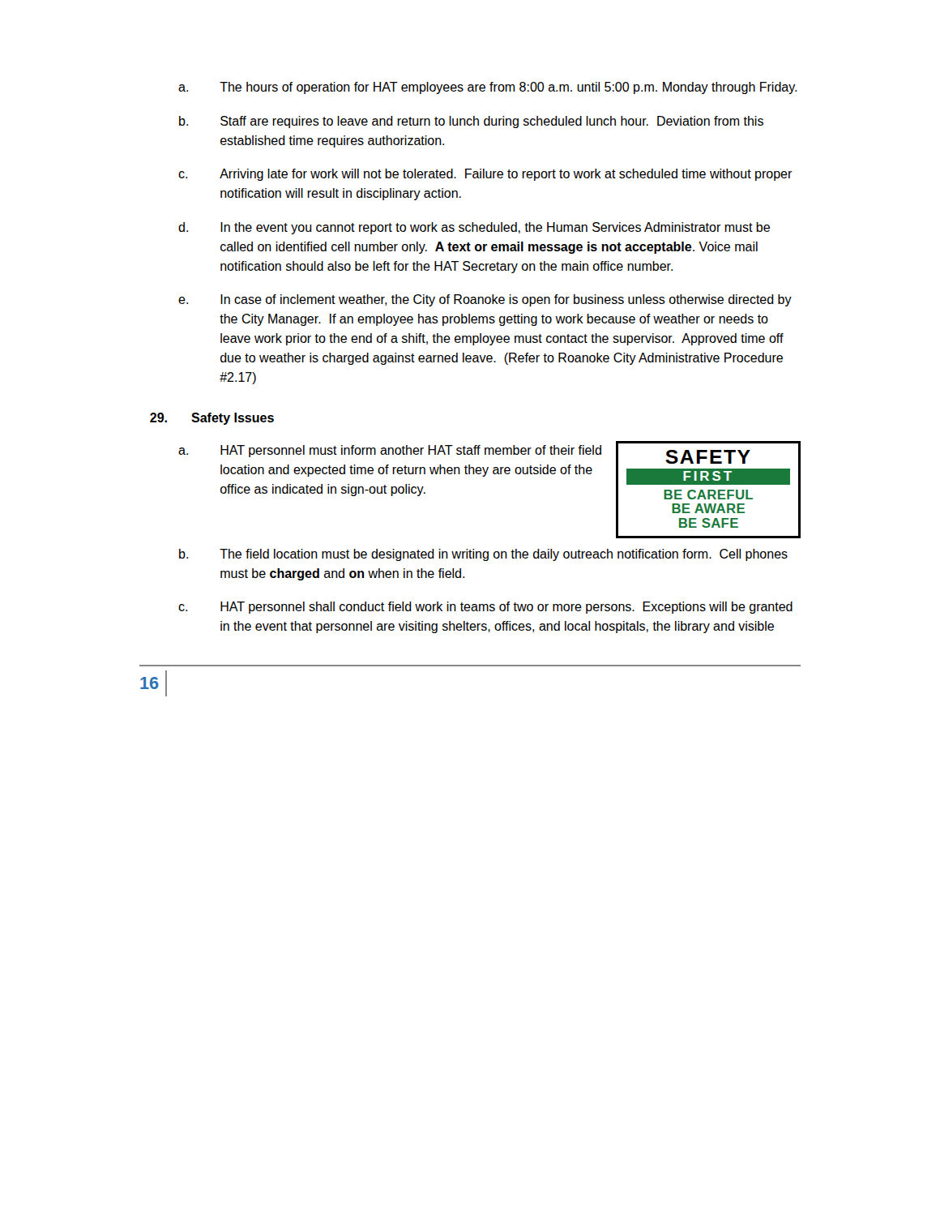a. The hours of operation for HAT employees are from 8:00 a.m. until 5:00 p.m. Monday through Friday.
b. Staff are requires to leave and return to lunch during scheduled lunch hour. Deviation from this established time requires authorization.
c. Arriving late for work will not be tolerated. Failure to report to work at scheduled time without proper notification will result in disciplinary action.
d. In the event you cannot report to work as scheduled, the Human Services Administrator must be called on identified cell number only. A text or email message is not acceptable. Voice mail notification should also be left for the HAT Secretary on the main office number.
e. In case of inclement weather, the City of Roanoke is open for business unless otherwise directed by the City Manager. If an employee has problems getting to work because of weather or needs to leave work prior to the end of a shift, the employee must contact the supervisor. Approved time off due to weather is charged against earned leave. (Refer to Roanoke City Administrative Procedure #2.17)
29. Safety Issues
SAFETY FIRST BE CAREFUL BE AWARE BE SAFE
a. HAT personnel must inform another HAT staff member of their field location and expected time of return when they are outside of the office as indicated in sign-out policy.
b. The field location must be designated in writing on the daily outreach notification form. Cell phones must be charged and on when in the field.
c. HAT personnel shall conduct field work in teams of two or more persons. Exceptions will be granted in the event that personnel are visiting shelters, offices, and local hospitals, the library and visible
16